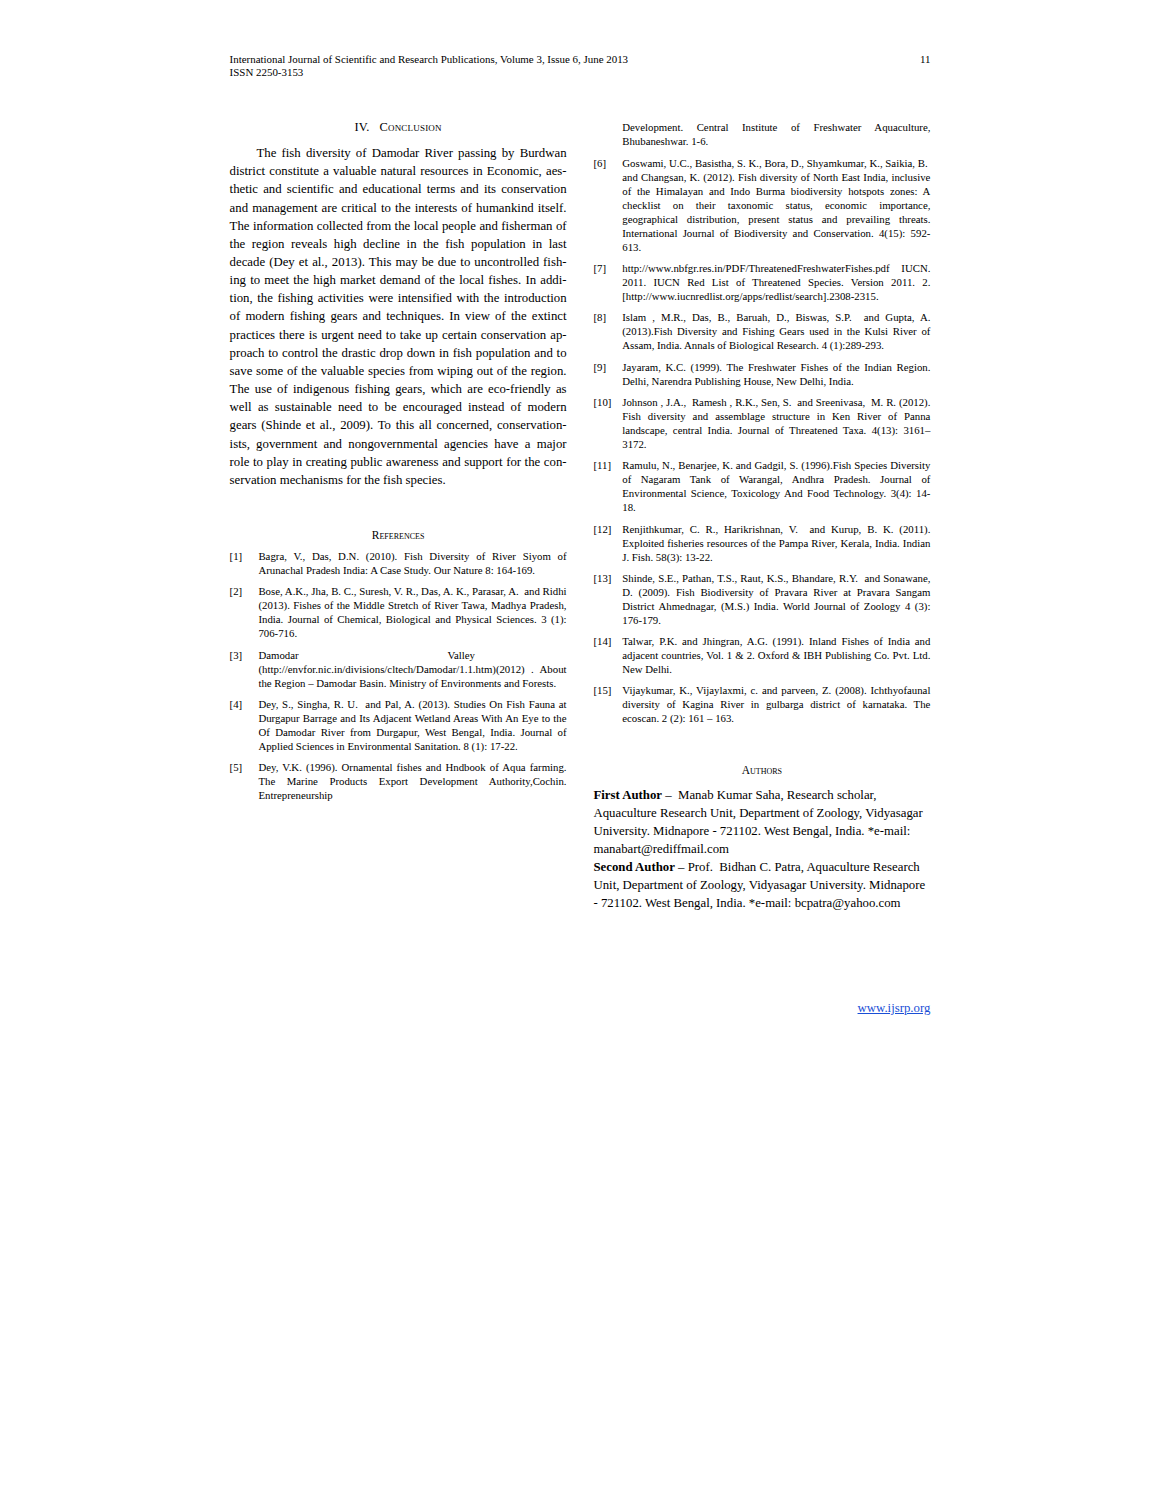International Journal of Scientific and Research Publications, Volume 3, Issue 6, June 2013
ISSN 2250-3153 11
IV. Conclusion
The fish diversity of Damodar River passing by Burdwan district constitute a valuable natural resources in Economic, aesthetic and scientific and educational terms and its conservation and management are critical to the interests of humankind itself. The information collected from the local people and fisherman of the region reveals high decline in the fish population in last decade (Dey et al., 2013). This may be due to uncontrolled fishing to meet the high market demand of the local fishes. In addition, the fishing activities were intensified with the introduction of modern fishing gears and techniques. In view of the extinct practices there is urgent need to take up certain conservation approach to control the drastic drop down in fish population and to save some of the valuable species from wiping out of the region. The use of indigenous fishing gears, which are eco-friendly as well as sustainable need to be encouraged instead of modern gears (Shinde et al., 2009). To this all concerned, conservationists, government and nongovernmental agencies have a major role to play in creating public awareness and support for the conservation mechanisms for the fish species.
References
[1] Bagra, V., Das, D.N. (2010). Fish Diversity of River Siyom of Arunachal Pradesh India: A Case Study. Our Nature 8: 164-169.
[2] Bose, A.K., Jha, B. C., Suresh, V. R., Das, A. K., Parasar, A. and Ridhi (2013). Fishes of the Middle Stretch of River Tawa, Madhya Pradesh, India. Journal of Chemical, Biological and Physical Sciences. 3 (1): 706-716.
[3] Damodar Valley (http://envfor.nic.in/divisions/cltech/Damodar/1.1.htm)(2012) . About the Region – Damodar Basin. Ministry of Environments and Forests.
[4] Dey, S., Singha, R. U. and Pal, A. (2013). Studies On Fish Fauna at Durgapur Barrage and Its Adjacent Wetland Areas With An Eye to the Of Damodar River from Durgapur, West Bengal, India. Journal of Applied Sciences in Environmental Sanitation. 8 (1): 17-22.
[5] Dey, V.K. (1996). Ornamental fishes and Hndbook of Aqua farming. The Marine Products Export Development Authority,Cochin. Entrepreneurship
Development. Central Institute of Freshwater Aquaculture, Bhubaneshwar. 1-6.
[6] Goswami, U.C., Basistha, S. K., Bora, D., Shyamkumar, K., Saikia, B. and Changsan, K. (2012). Fish diversity of North East India, inclusive of the Himalayan and Indo Burma biodiversity hotspots zones: A checklist on their taxonomic status, economic importance, geographical distribution, present status and prevailing threats. International Journal of Biodiversity and Conservation. 4(15): 592-613.
[7] http://www.nbfgr.res.in/PDF/ThreatenedFreshwaterFishes.pdf IUCN. 2011. IUCN Red List of Threatened Species. Version 2011. 2. [http://www.iucnredlist.org/apps/redlist/search].2308-2315.
[8] Islam , M.R., Das, B., Baruah, D., Biswas, S.P. and Gupta, A. (2013).Fish Diversity and Fishing Gears used in the Kulsi River of Assam, India. Annals of Biological Research. 4 (1):289-293.
[9] Jayaram, K.C. (1999). The Freshwater Fishes of the Indian Region. Delhi, Narendra Publishing House, New Delhi, India.
[10] Johnson , J.A., Ramesh , R.K., Sen, S. and Sreenivasa, M. R. (2012). Fish diversity and assemblage structure in Ken River of Panna landscape, central India. Journal of Threatened Taxa. 4(13): 3161–3172.
[11] Ramulu, N., Benarjee, K. and Gadgil, S. (1996).Fish Species Diversity of Nagaram Tank of Warangal, Andhra Pradesh. Journal of Environmental Science, Toxicology And Food Technology. 3(4): 14-18.
[12] Renjithkumar, C. R., Harikrishnan, V. and Kurup, B. K. (2011). Exploited fisheries resources of the Pampa River, Kerala, India. Indian J. Fish. 58(3): 13-22.
[13] Shinde, S.E., Pathan, T.S., Raut, K.S., Bhandare, R.Y. and Sonawane, D. (2009). Fish Biodiversity of Pravara River at Pravara Sangam District Ahmednagar, (M.S.) India. World Journal of Zoology 4 (3): 176-179.
[14] Talwar, P.K. and Jhingran, A.G. (1991). Inland Fishes of India and adjacent countries, Vol. 1 & 2. Oxford & IBH Publishing Co. Pvt. Ltd. New Delhi.
[15] Vijaykumar, K., Vijaylaxmi, c. and parveen, Z. (2008). Ichthyofaunal diversity of Kagina River in gulbarga district of karnataka. The ecoscan. 2 (2): 161 – 163.
Authors
First Author – Manab Kumar Saha, Research scholar, Aquaculture Research Unit, Department of Zoology, Vidyasagar University. Midnapore - 721102. West Bengal, India. *e-mail: manabart@rediffmail.com
Second Author – Prof. Bidhan C. Patra, Aquaculture Research Unit, Department of Zoology, Vidyasagar University. Midnapore - 721102. West Bengal, India. *e-mail: bcpatra@yahoo.com
www.ijsrp.org